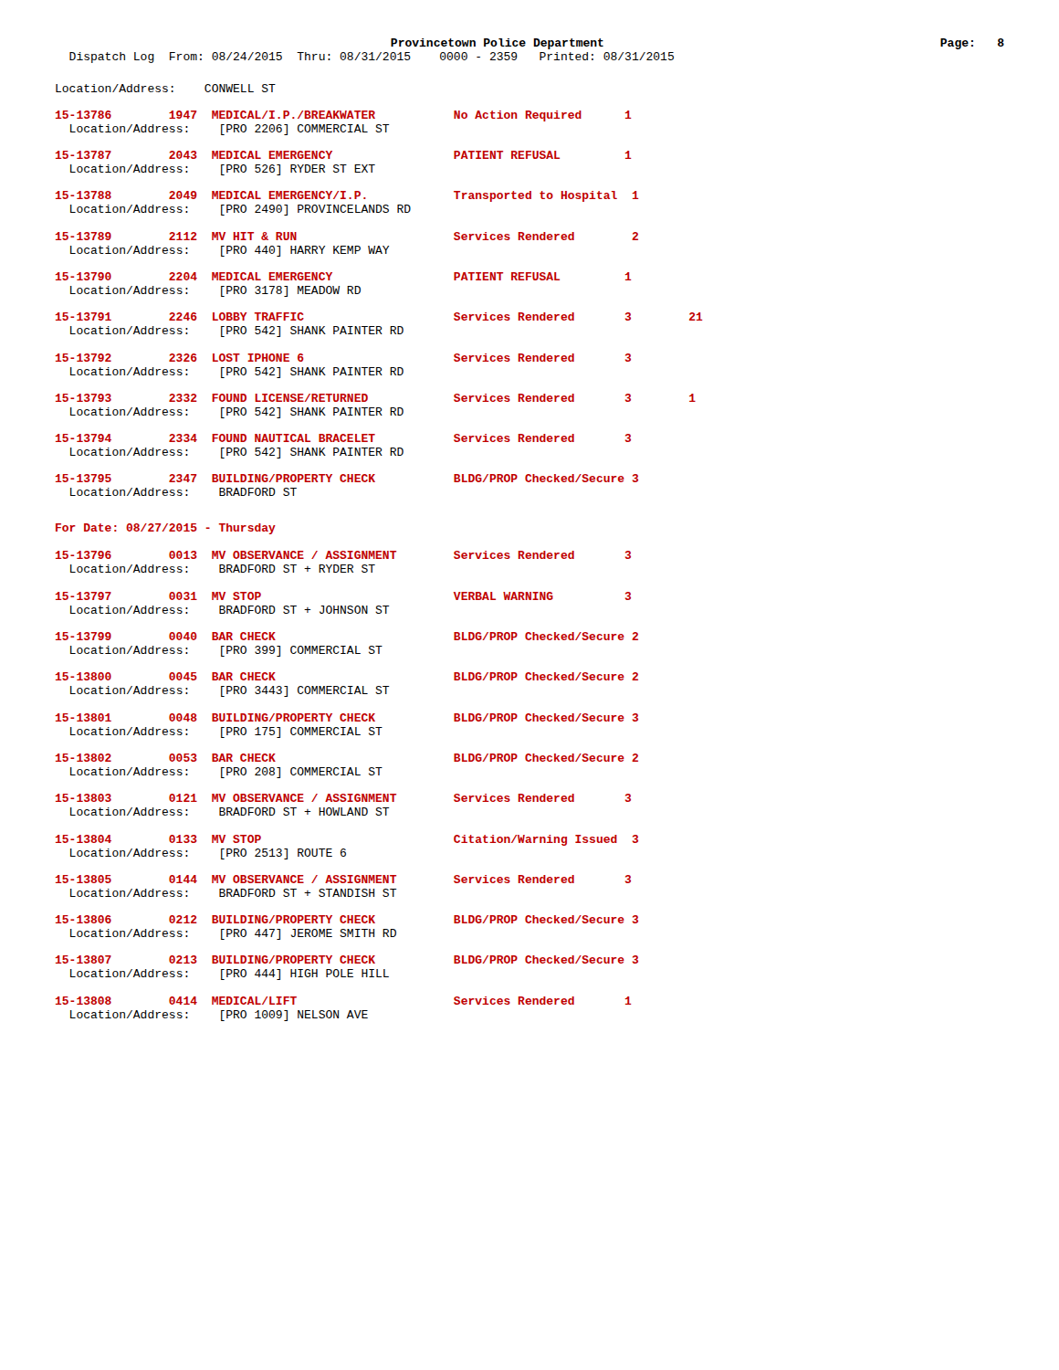Provincetown Police Department Page: 8
Dispatch Log From: 08/24/2015 Thru: 08/31/2015 0000 - 2359 Printed: 08/31/2015
Location/Address: CONWELL ST
15-13786 1947 MEDICAL/I.P./BREAKWATER No Action Required 1
Location/Address: [PRO 2206] COMMERCIAL ST
15-13787 2043 MEDICAL EMERGENCY PATIENT REFUSAL 1
Location/Address: [PRO 526] RYDER ST EXT
15-13788 2049 MEDICAL EMERGENCY/I.P. Transported to Hospital 1
Location/Address: [PRO 2490] PROVINCELANDS RD
15-13789 2112 MV HIT & RUN Services Rendered 2
Location/Address: [PRO 440] HARRY KEMP WAY
15-13790 2204 MEDICAL EMERGENCY PATIENT REFUSAL 1
Location/Address: [PRO 3178] MEADOW RD
15-13791 2246 LOBBY TRAFFIC Services Rendered 3 21
Location/Address: [PRO 542] SHANK PAINTER RD
15-13792 2326 LOST IPHONE 6 Services Rendered 3
Location/Address: [PRO 542] SHANK PAINTER RD
15-13793 2332 FOUND LICENSE/RETURNED Services Rendered 3 1
Location/Address: [PRO 542] SHANK PAINTER RD
15-13794 2334 FOUND NAUTICAL BRACELET Services Rendered 3
Location/Address: [PRO 542] SHANK PAINTER RD
15-13795 2347 BUILDING/PROPERTY CHECK BLDG/PROP Checked/Secure 3
Location/Address: BRADFORD ST
For Date: 08/27/2015 - Thursday
15-13796 0013 MV OBSERVANCE / ASSIGNMENT Services Rendered 3
Location/Address: BRADFORD ST + RYDER ST
15-13797 0031 MV STOP VERBAL WARNING 3
Location/Address: BRADFORD ST + JOHNSON ST
15-13799 0040 BAR CHECK BLDG/PROP Checked/Secure 2
Location/Address: [PRO 399] COMMERCIAL ST
15-13800 0045 BAR CHECK BLDG/PROP Checked/Secure 2
Location/Address: [PRO 3443] COMMERCIAL ST
15-13801 0048 BUILDING/PROPERTY CHECK BLDG/PROP Checked/Secure 3
Location/Address: [PRO 175] COMMERCIAL ST
15-13802 0053 BAR CHECK BLDG/PROP Checked/Secure 2
Location/Address: [PRO 208] COMMERCIAL ST
15-13803 0121 MV OBSERVANCE / ASSIGNMENT Services Rendered 3
Location/Address: BRADFORD ST + HOWLAND ST
15-13804 0133 MV STOP Citation/Warning Issued 3
Location/Address: [PRO 2513] ROUTE 6
15-13805 0144 MV OBSERVANCE / ASSIGNMENT Services Rendered 3
Location/Address: BRADFORD ST + STANDISH ST
15-13806 0212 BUILDING/PROPERTY CHECK BLDG/PROP Checked/Secure 3
Location/Address: [PRO 447] JEROME SMITH RD
15-13807 0213 BUILDING/PROPERTY CHECK BLDG/PROP Checked/Secure 3
Location/Address: [PRO 444] HIGH POLE HILL
15-13808 0414 MEDICAL/LIFT Services Rendered 1
Location/Address: [PRO 1009] NELSON AVE